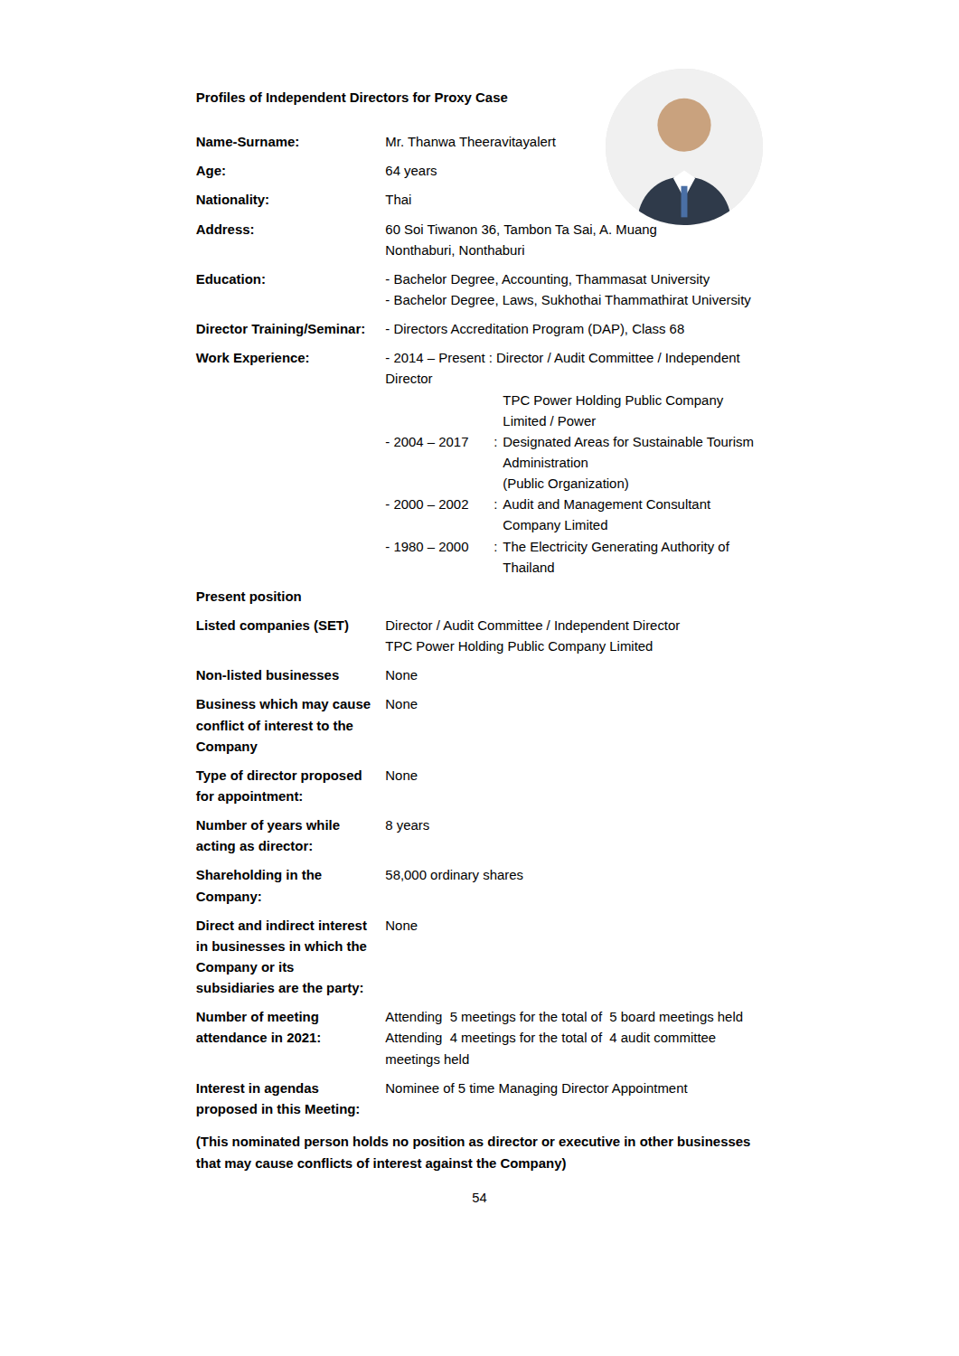Profiles of Independent Directors for Proxy Case
| Name-Surname: | Mr. Thanwa Theeravitayalert |
| Age: | 64 years |
| Nationality: | Thai |
| Address: | 60 Soi Tiwanon 36, Tambon Ta Sai, A. Muang Nonthaburi, Nonthaburi |
| Education: | - Bachelor Degree, Accounting, Thammasat University - Bachelor Degree, Laws, Sukhothai Thammathirat University |
| Director Training/Seminar: | - Directors Accreditation Program (DAP), Class 68 |
| Work Experience: | - 2014 – Present : Director / Audit Committee / Independent Director TPC Power Holding Public Company Limited / Power - 2004 – 2017 : Designated Areas for Sustainable Tourism Administration (Public Organization) - 2000 – 2002 : Audit and Management Consultant Company Limited - 1980 – 2000 : The Electricity Generating Authority of Thailand |
| Present position | |
| Listed companies (SET) | Director / Audit Committee / Independent Director TPC Power Holding Public Company Limited |
| Non-listed businesses | None |
| Business which may cause conflict of interest to the Company | None |
| Type of director proposed for appointment: | None |
| Number of years while acting as director: | 8 years |
| Shareholding in the Company: | 58,000 ordinary shares |
| Direct and indirect interest in businesses in which the Company or its subsidiaries are the party: | None |
| Number of meeting attendance in 2021: | Attending 5 meetings for the total of 5 board meetings held Attending 4 meetings for the total of 4 audit committee meetings held |
| Interest in agendas proposed in this Meeting: | Nominee of 5 time Managing Director Appointment |
(This nominated person holds no position as director or executive in other businesses that may cause conflicts of interest against the Company)
54